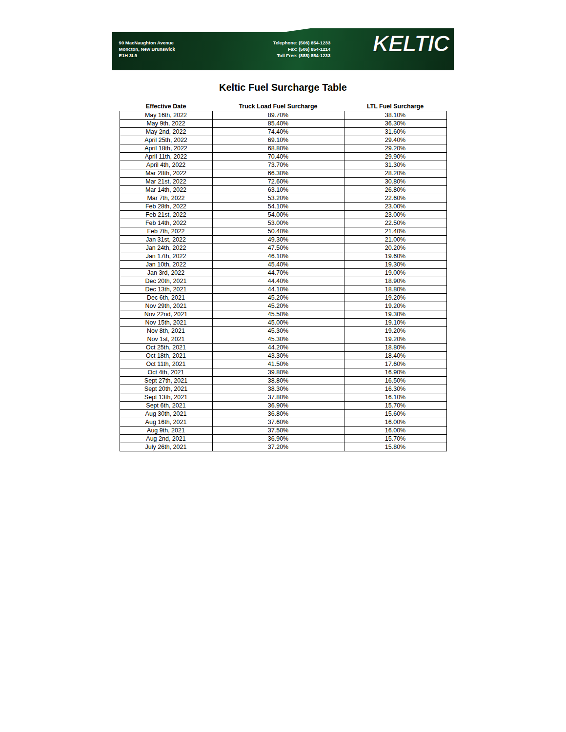90 MacNaughton Avenue
Moncton, New Brunswick
E1H 3L9
Telephone: (506) 854-1233
Fax: (506) 854-1214
Toll Free: (888) 854-1233
KELTIC
Keltic Fuel Surcharge Table
| Effective Date | Truck Load Fuel Surcharge | LTL Fuel Surcharge |
| --- | --- | --- |
| May 16th, 2022 | 89.70% | 38.10% |
| May 9th, 2022 | 85.40% | 36.30% |
| May 2nd, 2022 | 74.40% | 31.60% |
| April 25th, 2022 | 69.10% | 29.40% |
| April 18th, 2022 | 68.80% | 29.20% |
| April 11th, 2022 | 70.40% | 29.90% |
| April 4th, 2022 | 73.70% | 31.30% |
| Mar 28th, 2022 | 66.30% | 28.20% |
| Mar 21st, 2022 | 72.60% | 30.80% |
| Mar 14th, 2022 | 63.10% | 26.80% |
| Mar 7th, 2022 | 53.20% | 22.60% |
| Feb 28th, 2022 | 54.10% | 23.00% |
| Feb 21st, 2022 | 54.00% | 23.00% |
| Feb 14th, 2022 | 53.00% | 22.50% |
| Feb 7th, 2022 | 50.40% | 21.40% |
| Jan 31st, 2022 | 49.30% | 21.00% |
| Jan 24th, 2022 | 47.50% | 20.20% |
| Jan 17th, 2022 | 46.10% | 19.60% |
| Jan 10th, 2022 | 45.40% | 19.30% |
| Jan 3rd, 2022 | 44.70% | 19.00% |
| Dec 20th, 2021 | 44.40% | 18.90% |
| Dec 13th, 2021 | 44.10% | 18.80% |
| Dec 6th, 2021 | 45.20% | 19.20% |
| Nov 29th, 2021 | 45.20% | 19.20% |
| Nov 22nd, 2021 | 45.50% | 19.30% |
| Nov 15th, 2021 | 45.00% | 19.10% |
| Nov 8th, 2021 | 45.30% | 19.20% |
| Nov 1st, 2021 | 45.30% | 19.20% |
| Oct 25th, 2021 | 44.20% | 18.80% |
| Oct 18th, 2021 | 43.30% | 18.40% |
| Oct 11th, 2021 | 41.50% | 17.60% |
| Oct 4th, 2021 | 39.80% | 16.90% |
| Sept 27th, 2021 | 38.80% | 16.50% |
| Sept 20th, 2021 | 38.30% | 16.30% |
| Sept 13th, 2021 | 37.80% | 16.10% |
| Sept 6th, 2021 | 36.90% | 15.70% |
| Aug 30th, 2021 | 36.80% | 15.60% |
| Aug 16th, 2021 | 37.60% | 16.00% |
| Aug 9th, 2021 | 37.50% | 16.00% |
| Aug 2nd, 2021 | 36.90% | 15.70% |
| July 26th, 2021 | 37.20% | 15.80% |